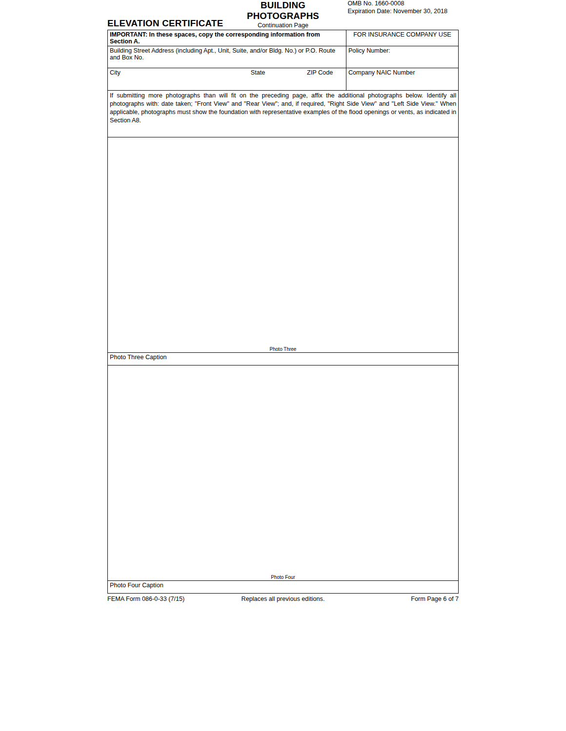ELEVATION CERTIFICATE
BUILDING PHOTOGRAPHS
Continuation Page
OMB No. 1660-0008
Expiration Date: November 30, 2018
| IMPORTANT: In these spaces, copy the corresponding information from Section A. | FOR INSURANCE COMPANY USE |
| Building Street Address (including Apt., Unit, Suite, and/or Bldg. No.) or P.O. Route and Box No. | Policy Number: |
| City State ZIP Code | Company NAIC Number |
| If submitting more photographs than will fit on the preceding page, affix the additional photographs below. Identify all photographs with: date taken; "Front View" and "Rear View"; and, if required, "Right Side View" and "Left Side View." When applicable, photographs must show the foundation with representative examples of the flood openings or vents, as indicated in Section A8. |
| Photo Three |
| Photo Three Caption |
| Photo Four |
| Photo Four Caption |
FEMA Form 086-0-33 (7/15)
Replaces all previous editions.
Form Page 6 of 7